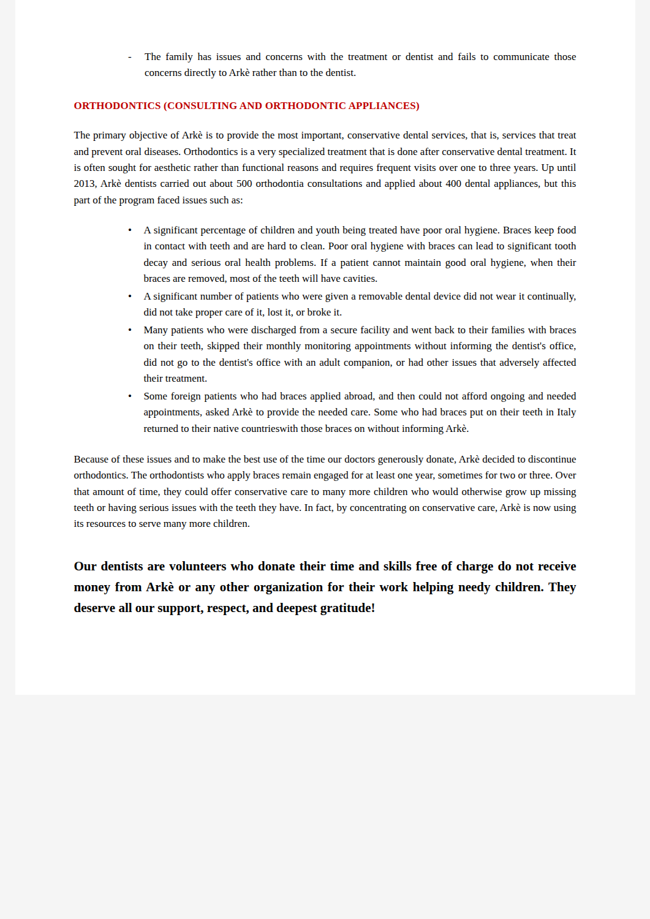The family has issues and concerns with the treatment or dentist and fails to communicate those concerns directly to Arkè rather than to the dentist.
ORTHODONTICS (CONSULTING AND ORTHODONTIC APPLIANCES)
The primary objective of Arkè is to provide the most important, conservative dental services, that is, services that treat and prevent oral diseases. Orthodontics is a very specialized treatment that is done after conservative dental treatment. It is often sought for aesthetic rather than functional reasons and requires frequent visits over one to three years. Up until 2013, Arkè dentists carried out about 500 orthodontia consultations and applied about 400 dental appliances, but this part of the program faced issues such as:
A significant percentage of children and youth being treated have poor oral hygiene. Braces keep food in contact with teeth and are hard to clean. Poor oral hygiene with braces can lead to significant tooth decay and serious oral health problems. If a patient cannot maintain good oral hygiene, when their braces are removed, most of the teeth will have cavities.
A significant number of patients who were given a removable dental device did not wear it continually, did not take proper care of it, lost it, or broke it.
Many patients who were discharged from a secure facility and went back to their families with braces on their teeth, skipped their monthly monitoring appointments without informing the dentist's office, did not go to the dentist's office with an adult companion, or had other issues that adversely affected their treatment.
Some foreign patients who had braces applied abroad, and then could not afford ongoing and needed appointments, asked Arkè to provide the needed care. Some who had braces put on their teeth in Italy returned to their native countrieswith those braces on without informing Arkè.
Because of these issues and to make the best use of the time our doctors generously donate, Arkè decided to discontinue orthodontics. The orthodontists who apply braces remain engaged for at least one year, sometimes for two or three. Over that amount of time, they could offer conservative care to many more children who would otherwise grow up missing teeth or having serious issues with the teeth they have. In fact, by concentrating on conservative care, Arkè is now using its resources to serve many more children.
Our dentists are volunteers who donate their time and skills free of charge do not receive money from Arkè or any other organization for their work helping needy children. They deserve all our support, respect, and deepest gratitude!